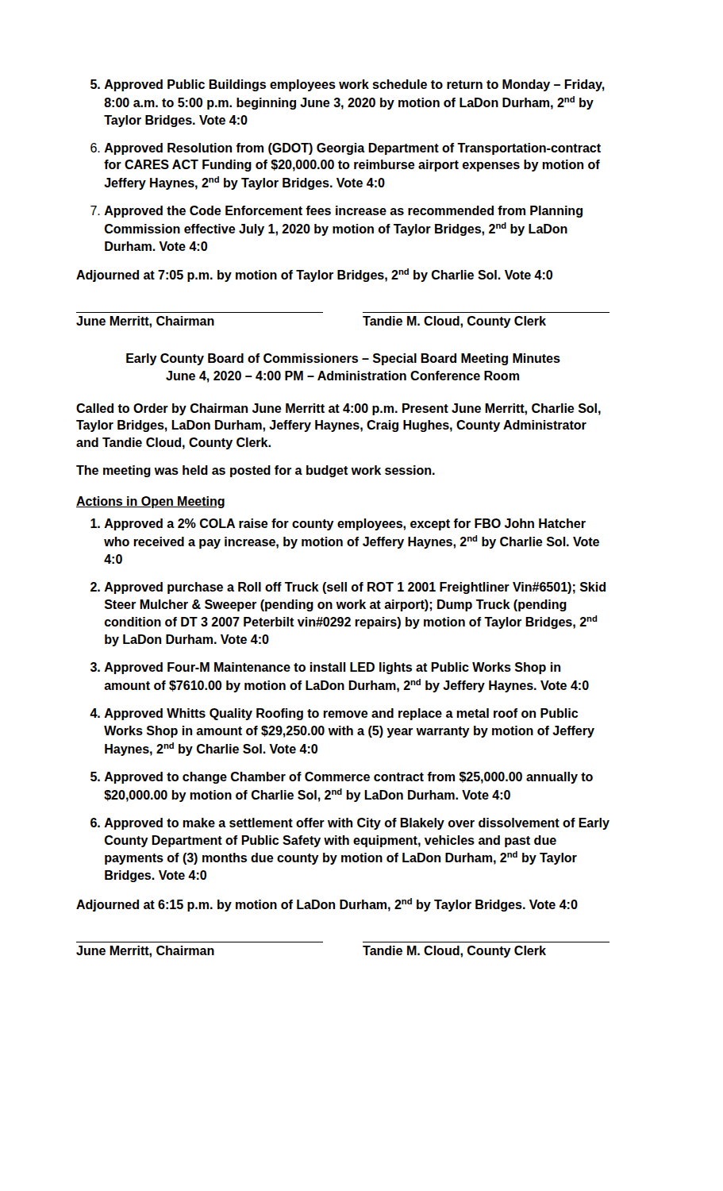Approved Public Buildings employees work schedule to return to Monday – Friday, 8:00 a.m. to 5:00 p.m. beginning June 3, 2020 by motion of LaDon Durham, 2nd by Taylor Bridges. Vote 4:0
Approved Resolution from (GDOT) Georgia Department of Transportation-contract for CARES ACT Funding of $20,000.00 to reimburse airport expenses by motion of Jeffery Haynes, 2nd by Taylor Bridges. Vote 4:0
Approved the Code Enforcement fees increase as recommended from Planning Commission effective July 1, 2020 by motion of Taylor Bridges, 2nd by LaDon Durham. Vote 4:0
Adjourned at 7:05 p.m. by motion of Taylor Bridges, 2nd by Charlie Sol. Vote 4:0
| June Merritt, Chairman | | Tandie M. Cloud, County Clerk |
Early County Board of Commissioners – Special Board Meeting Minutes June 4, 2020 – 4:00 PM – Administration Conference Room
Called to Order by Chairman June Merritt at 4:00 p.m. Present June Merritt, Charlie Sol, Taylor Bridges, LaDon Durham, Jeffery Haynes, Craig Hughes, County Administrator and Tandie Cloud, County Clerk.
The meeting was held as posted for a budget work session.
Actions in Open Meeting
Approved a 2% COLA raise for county employees, except for FBO John Hatcher who received a pay increase, by motion of Jeffery Haynes, 2nd by Charlie Sol. Vote 4:0
Approved purchase a Roll off Truck (sell of ROT 1 2001 Freightliner Vin#6501); Skid Steer Mulcher & Sweeper (pending on work at airport); Dump Truck (pending condition of DT 3 2007 Peterbilt vin#0292 repairs) by motion of Taylor Bridges, 2nd by LaDon Durham. Vote 4:0
Approved Four-M Maintenance to install LED lights at Public Works Shop in amount of $7610.00 by motion of LaDon Durham, 2nd by Jeffery Haynes. Vote 4:0
Approved Whitts Quality Roofing to remove and replace a metal roof on Public Works Shop in amount of $29,250.00 with a (5) year warranty by motion of Jeffery Haynes, 2nd by Charlie Sol. Vote 4:0
Approved to change Chamber of Commerce contract from $25,000.00 annually to $20,000.00 by motion of Charlie Sol, 2nd by LaDon Durham. Vote 4:0
Approved to make a settlement offer with City of Blakely over dissolvement of Early County Department of Public Safety with equipment, vehicles and past due payments of (3) months due county by motion of LaDon Durham, 2nd by Taylor Bridges. Vote 4:0
Adjourned at 6:15 p.m. by motion of LaDon Durham, 2nd by Taylor Bridges. Vote 4:0
| June Merritt, Chairman | | Tandie M. Cloud, County Clerk |